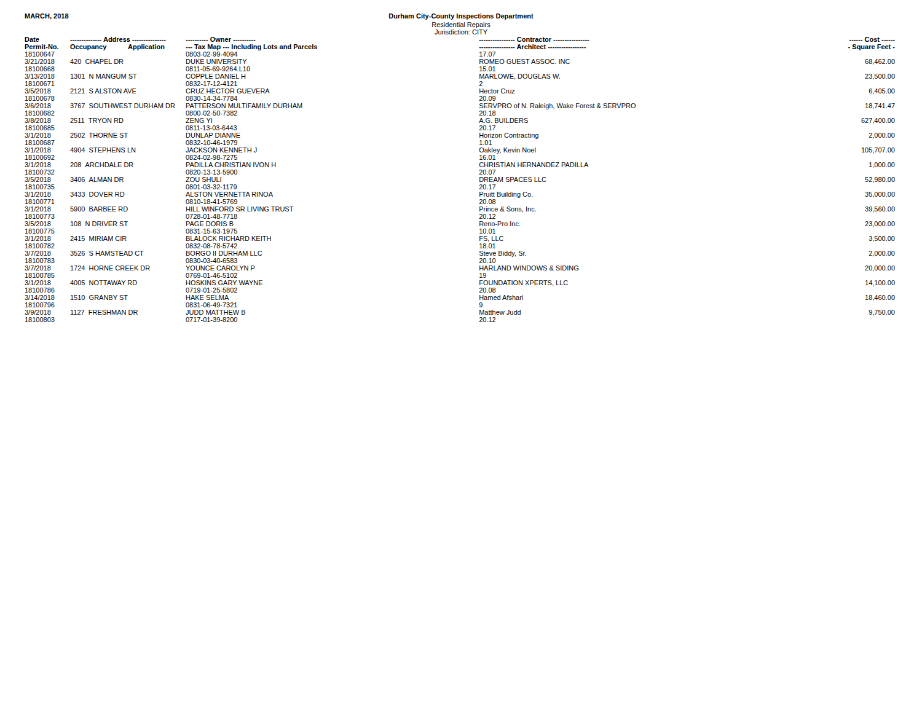MARCH, 2018
Durham City-County Inspections Department
Residential Repairs
Jurisdiction: CITY
| Date | -------------- Address --------------- | ---------- Owner ---------- | ---------------- Contractor ---------------- | ------ Cost ------ |
| --- | --- | --- | --- | --- |
| Permit-No. | Occupancy | Application | --- Tax Map --- Including Lots and Parcels | ---------------- Architect ----------------- | - Square Feet - |
| 18100647 | | 0803-02-99-4094 | 17.07 | |
| 3/21/2018 | 420 CHAPEL DR | DUKE UNIVERSITY | ROMEO GUEST ASSOC. INC | 68,462.00 |
| 18100668 | | 0811-05-69-9264.L10 | 15.01 | |
| 3/13/2018 | 1301 N MANGUM ST | COPPLE DANIEL H | MARLOWE, DOUGLAS W. | 23,500.00 |
| 18100671 | | 0832-17-12-4121 | 2 | |
| 3/5/2018 | 2121 S ALSTON AVE | CRUZ HECTOR GUEVERA | Hector Cruz | 6,405.00 |
| 18100678 | | 0830-14-34-7784 | 20.09 | |
| 3/6/2018 | 3767 SOUTHWEST DURHAM DR | PATTERSON MULTIFAMILY DURHAM | SERVPRO of N. Raleigh, Wake Forest & SERVPRO | 18,741.47 |
| 18100682 | | 0800-02-50-7382 | 20.18 | |
| 3/8/2018 | 2511 TRYON RD | ZENG YI | A.G. BUILDERS | 627,400.00 |
| 18100685 | | 0811-13-03-6443 | 20.17 | |
| 3/1/2018 | 2502 THORNE ST | DUNLAP DIANNE | Horizon Contracting | 2,000.00 |
| 18100687 | | 0832-10-46-1979 | 1.01 | |
| 3/1/2018 | 4904 STEPHENS LN | JACKSON KENNETH J | Oakley, Kevin Noel | 105,707.00 |
| 18100692 | | 0824-02-98-7275 | 16.01 | |
| 3/1/2018 | 208 ARCHDALE DR | PADILLA CHRISTIAN IVON H | CHRISTIAN HERNANDEZ PADILLA | 1,000.00 |
| 18100732 | | 0820-13-13-5900 | 20.07 | |
| 3/5/2018 | 3406 ALMAN DR | ZOU SHULI | DREAM SPACES LLC | 52,980.00 |
| 18100735 | | 0801-03-32-1179 | 20.17 | |
| 3/1/2018 | 3433 DOVER RD | ALSTON VERNETTA RINOA | Pruitt Building Co. | 35,000.00 |
| 18100771 | | 0810-18-41-5769 | 20.08 | |
| 3/1/2018 | 5900 BARBEE RD | HILL WINFORD SR LIVING TRUST | Prince & Sons, Inc. | 39,560.00 |
| 18100773 | | 0728-01-48-7718 | 20.12 | |
| 3/5/2018 | 108 N DRIVER ST | PAGE DORIS B | Reno-Pro Inc. | 23,000.00 |
| 18100775 | | 0831-15-63-1975 | 10.01 | |
| 3/1/2018 | 2415 MIRIAM CIR | BLALOCK RICHARD KEITH | FS, LLC | 3,500.00 |
| 18100782 | | 0832-08-78-5742 | 18.01 | |
| 3/7/2018 | 3526 S HAMSTEAD CT | BORGO II DURHAM LLC | Steve Biddy, Sr. | 2,000.00 |
| 18100783 | | 0830-03-40-6583 | 20.10 | |
| 3/7/2018 | 1724 HORNE CREEK DR | YOUNCE CAROLYN P | HARLAND WINDOWS & SIDING | 20,000.00 |
| 18100785 | | 0769-01-46-5102 | 19 | |
| 3/1/2018 | 4005 NOTTAWAY RD | HOSKINS GARY WAYNE | FOUNDATION XPERTS, LLC | 14,100.00 |
| 18100786 | | 0719-01-25-5802 | 20.08 | |
| 3/14/2018 | 1510 GRANBY ST | HAKE SELMA | Hamed Afshari | 18,460.00 |
| 18100796 | | 0831-06-49-7321 | 9 | |
| 3/9/2018 | 1127 FRESHMAN DR | JUDD MATTHEW B | Matthew Judd | 9,750.00 |
| 18100803 | | 0717-01-39-8200 | 20.12 | |